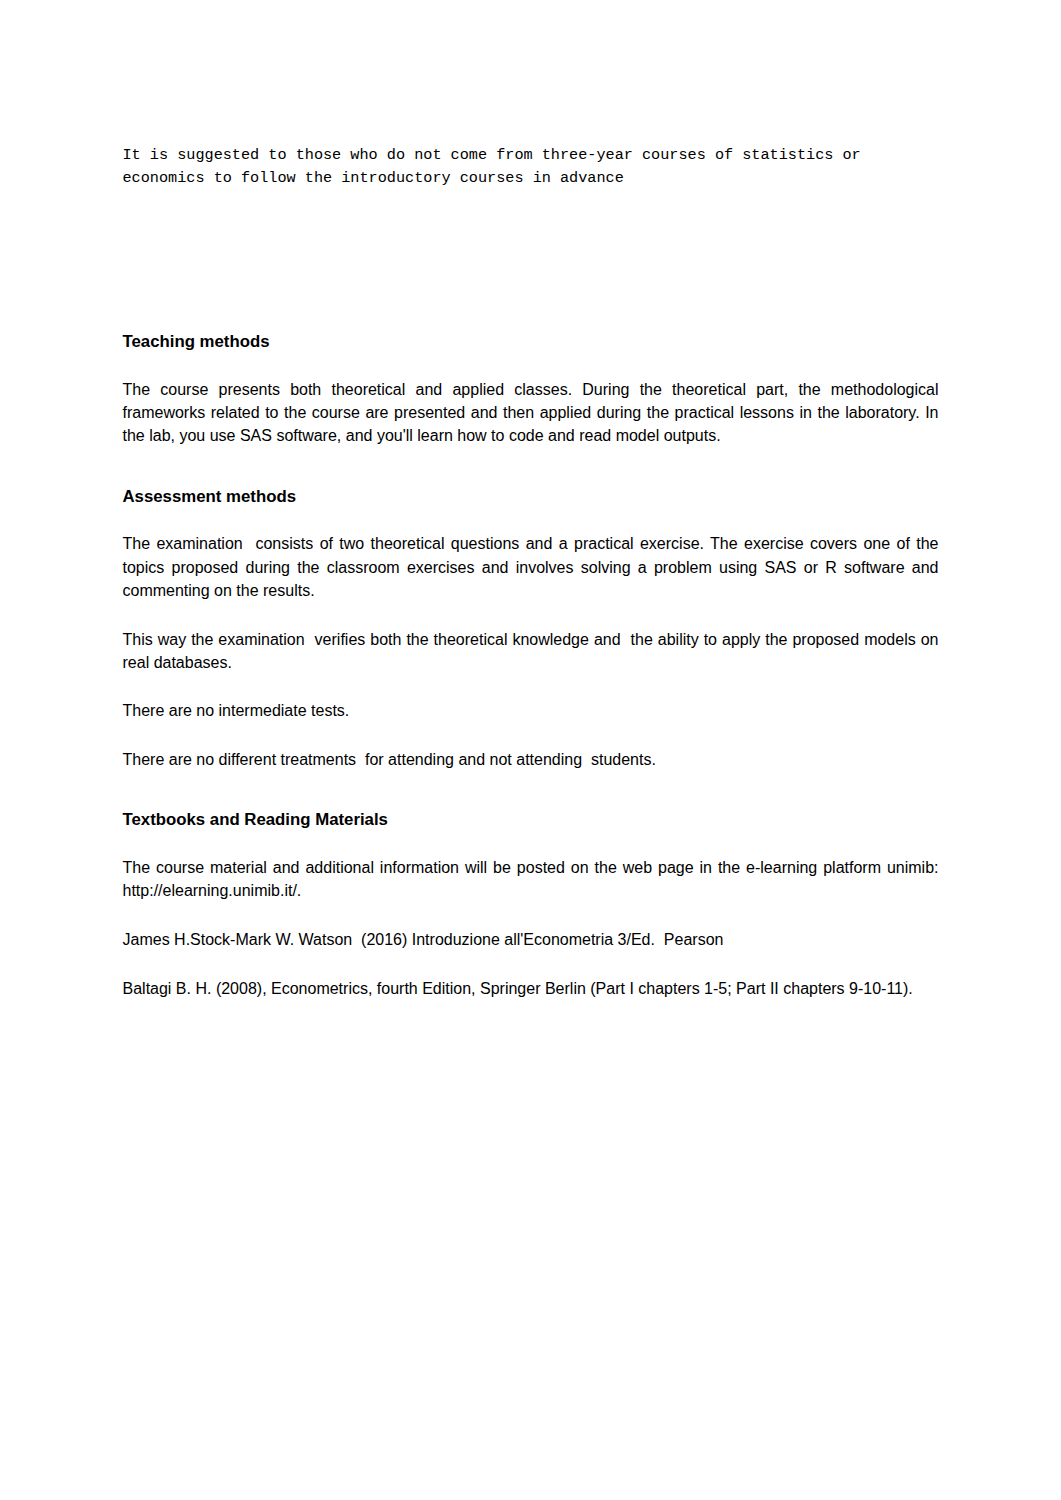It is suggested to those who do not come from three-year courses of statistics or
economics to follow the introductory courses in advance
Teaching methods
The course presents both theoretical and applied classes. During the theoretical part, the methodological frameworks related to the course are presented and then applied during the practical lessons in the laboratory. In the lab, you use SAS software, and you'll learn how to code and read model outputs.
Assessment methods
The examination consists of two theoretical questions and a practical exercise. The exercise covers one of the topics proposed during the classroom exercises and involves solving a problem using SAS or R software and commenting on the results.
This way the examination verifies both the theoretical knowledge and the ability to apply the proposed models on real databases.
There are no intermediate tests.
There are no different treatments for attending and not attending students.
Textbooks and Reading Materials
The course material and additional information will be posted on the web page in the e-learning platform unimib: http://elearning.unimib.it/.
James H.Stock-Mark W. Watson (2016) Introduzione all'Econometria 3/Ed. Pearson
Baltagi B. H. (2008), Econometrics, fourth Edition, Springer Berlin (Part I chapters 1-5; Part II chapters 9-10-11).